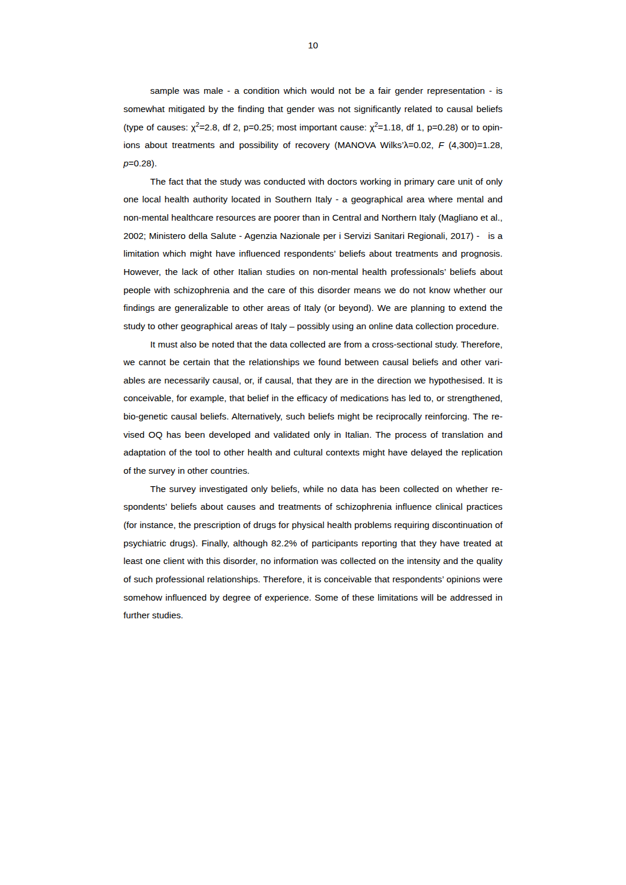10
sample was male - a condition which would not be a fair gender representation - is somewhat mitigated by the finding that gender was not significantly related to causal beliefs (type of causes: χ2=2.8, df 2, p=0.25; most important cause: χ2=1.18, df 1, p=0.28) or to opinions about treatments and possibility of recovery (MANOVA Wilks’λ=0.02, F (4,300)=1.28, p=0.28).
The fact that the study was conducted with doctors working in primary care unit of only one local health authority located in Southern Italy - a geographical area where mental and non-mental healthcare resources are poorer than in Central and Northern Italy (Magliano et al., 2002; Ministero della Salute - Agenzia Nazionale per i Servizi Sanitari Regionali, 2017) - is a limitation which might have influenced respondents’ beliefs about treatments and prognosis. However, the lack of other Italian studies on non-mental health professionals’ beliefs about people with schizophrenia and the care of this disorder means we do not know whether our findings are generalizable to other areas of Italy (or beyond). We are planning to extend the study to other geographical areas of Italy – possibly using an online data collection procedure.
It must also be noted that the data collected are from a cross-sectional study. Therefore, we cannot be certain that the relationships we found between causal beliefs and other variables are necessarily causal, or, if causal, that they are in the direction we hypothesised. It is conceivable, for example, that belief in the efficacy of medications has led to, or strengthened, bio-genetic causal beliefs. Alternatively, such beliefs might be reciprocally reinforcing. The revised OQ has been developed and validated only in Italian. The process of translation and adaptation of the tool to other health and cultural contexts might have delayed the replication of the survey in other countries.
The survey investigated only beliefs, while no data has been collected on whether respondents’ beliefs about causes and treatments of schizophrenia influence clinical practices (for instance, the prescription of drugs for physical health problems requiring discontinuation of psychiatric drugs). Finally, although 82.2% of participants reporting that they have treated at least one client with this disorder, no information was collected on the intensity and the quality of such professional relationships. Therefore, it is conceivable that respondents’ opinions were somehow influenced by degree of experience. Some of these limitations will be addressed in further studies.